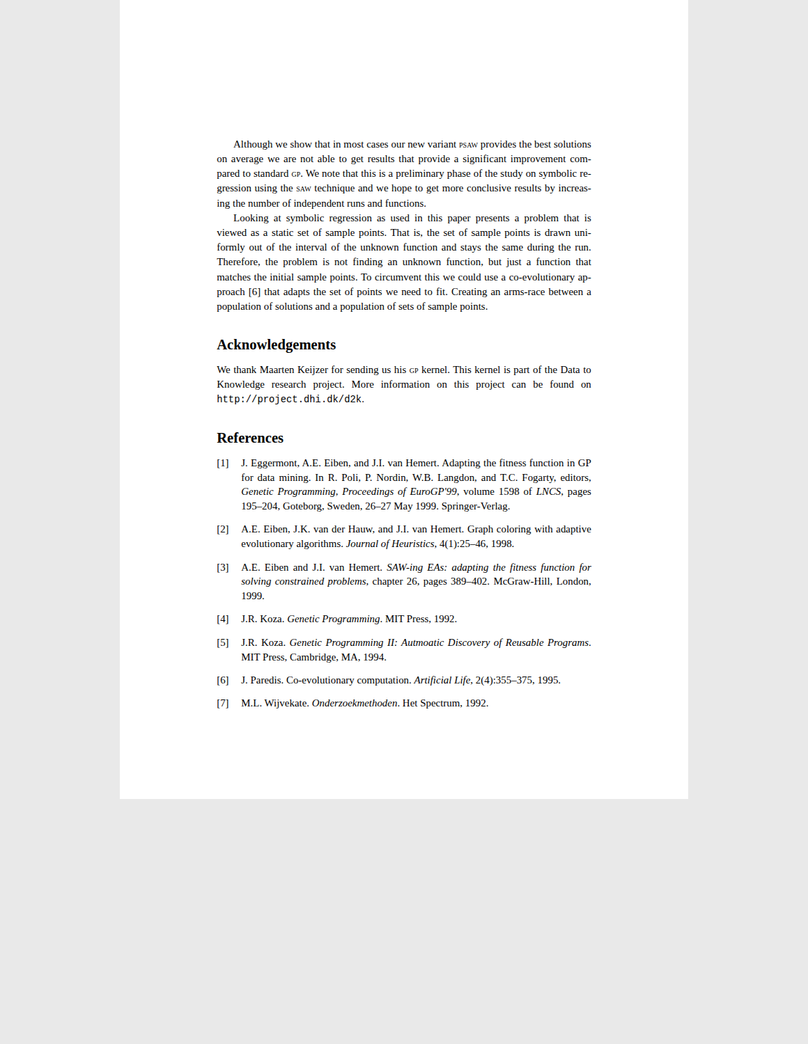Although we show that in most cases our new variant psaw provides the best solutions on average we are not able to get results that provide a significant improvement compared to standard gp. We note that this is a preliminary phase of the study on symbolic regression using the saw technique and we hope to get more conclusive results by increasing the number of independent runs and functions.
Looking at symbolic regression as used in this paper presents a problem that is viewed as a static set of sample points. That is, the set of sample points is drawn uniformly out of the interval of the unknown function and stays the same during the run. Therefore, the problem is not finding an unknown function, but just a function that matches the initial sample points. To circumvent this we could use a co-evolutionary approach [6] that adapts the set of points we need to fit. Creating an arms-race between a population of solutions and a population of sets of sample points.
Acknowledgements
We thank Maarten Keijzer for sending us his gp kernel. This kernel is part of the Data to Knowledge research project. More information on this project can be found on http://project.dhi.dk/d2k.
References
[1] J. Eggermont, A.E. Eiben, and J.I. van Hemert. Adapting the fitness function in GP for data mining. In R. Poli, P. Nordin, W.B. Langdon, and T.C. Fogarty, editors, Genetic Programming, Proceedings of EuroGP'99, volume 1598 of LNCS, pages 195–204, Goteborg, Sweden, 26–27 May 1999. Springer-Verlag.
[2] A.E. Eiben, J.K. van der Hauw, and J.I. van Hemert. Graph coloring with adaptive evolutionary algorithms. Journal of Heuristics, 4(1):25–46, 1998.
[3] A.E. Eiben and J.I. van Hemert. SAW-ing EAs: adapting the fitness function for solving constrained problems, chapter 26, pages 389–402. McGraw-Hill, London, 1999.
[4] J.R. Koza. Genetic Programming. MIT Press, 1992.
[5] J.R. Koza. Genetic Programming II: Autmoatic Discovery of Reusable Programs. MIT Press, Cambridge, MA, 1994.
[6] J. Paredis. Co-evolutionary computation. Artificial Life, 2(4):355–375, 1995.
[7] M.L. Wijvekate. Onderzoekmethoden. Het Spectrum, 1992.